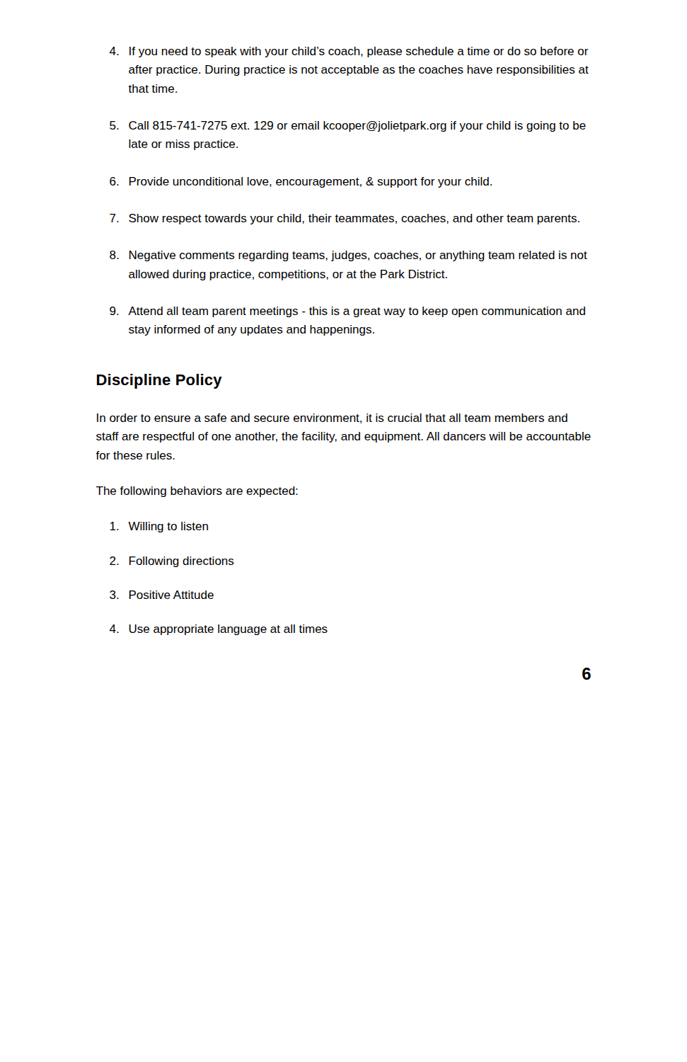If you need to speak with your child’s coach, please schedule a time or do so before or after practice. During practice is not acceptable as the coaches have responsibilities at that time.
Call 815-741-7275 ext. 129 or email kcooper@jolietpark.org if your child is going to be late or miss practice.
Provide unconditional love, encouragement, & support for your child.
Show respect towards your child, their teammates, coaches, and other team parents.
Negative comments regarding teams, judges, coaches, or anything team related is not allowed during practice, competitions, or at the Park District.
Attend all team parent meetings - this is a great way to keep open communication and stay informed of any updates and happenings.
Discipline Policy
In order to ensure a safe and secure environment, it is crucial that all team members and staff are respectful of one another, the facility, and equipment. All dancers will be accountable for these rules.
The following behaviors are expected:
Willing to listen
Following directions
Positive Attitude
Use appropriate language at all times
6